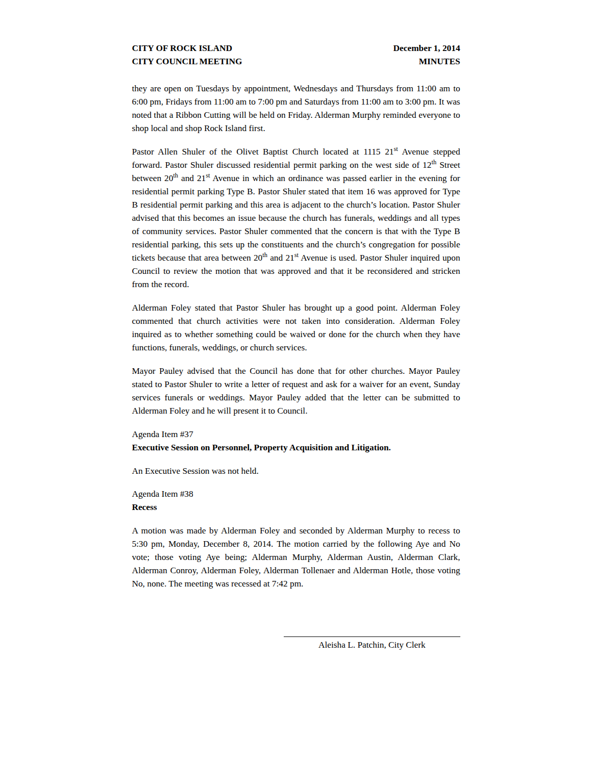CITY OF ROCK ISLAND December 1, 2014
CITY COUNCIL MEETING MINUTES
they are open on Tuesdays by appointment, Wednesdays and Thursdays from 11:00 am to 6:00 pm, Fridays from 11:00 am to 7:00 pm and Saturdays from 11:00 am to 3:00 pm. It was noted that a Ribbon Cutting will be held on Friday. Alderman Murphy reminded everyone to shop local and shop Rock Island first.
Pastor Allen Shuler of the Olivet Baptist Church located at 1115 21st Avenue stepped forward. Pastor Shuler discussed residential permit parking on the west side of 12th Street between 20th and 21st Avenue in which an ordinance was passed earlier in the evening for residential permit parking Type B. Pastor Shuler stated that item 16 was approved for Type B residential permit parking and this area is adjacent to the church’s location. Pastor Shuler advised that this becomes an issue because the church has funerals, weddings and all types of community services. Pastor Shuler commented that the concern is that with the Type B residential parking, this sets up the constituents and the church’s congregation for possible tickets because that area between 20th and 21st Avenue is used. Pastor Shuler inquired upon Council to review the motion that was approved and that it be reconsidered and stricken from the record.
Alderman Foley stated that Pastor Shuler has brought up a good point. Alderman Foley commented that church activities were not taken into consideration. Alderman Foley inquired as to whether something could be waived or done for the church when they have functions, funerals, weddings, or church services.
Mayor Pauley advised that the Council has done that for other churches. Mayor Pauley stated to Pastor Shuler to write a letter of request and ask for a waiver for an event, Sunday services funerals or weddings. Mayor Pauley added that the letter can be submitted to Alderman Foley and he will present it to Council.
Agenda Item #37
Executive Session on Personnel, Property Acquisition and Litigation.
An Executive Session was not held.
Agenda Item #38
Recess
A motion was made by Alderman Foley and seconded by Alderman Murphy to recess to 5:30 pm, Monday, December 8, 2014. The motion carried by the following Aye and No vote; those voting Aye being; Alderman Murphy, Alderman Austin, Alderman Clark, Alderman Conroy, Alderman Foley, Alderman Tollenaer and Alderman Hotle, those voting No, none. The meeting was recessed at 7:42 pm.
Aleisha L. Patchin, City Clerk